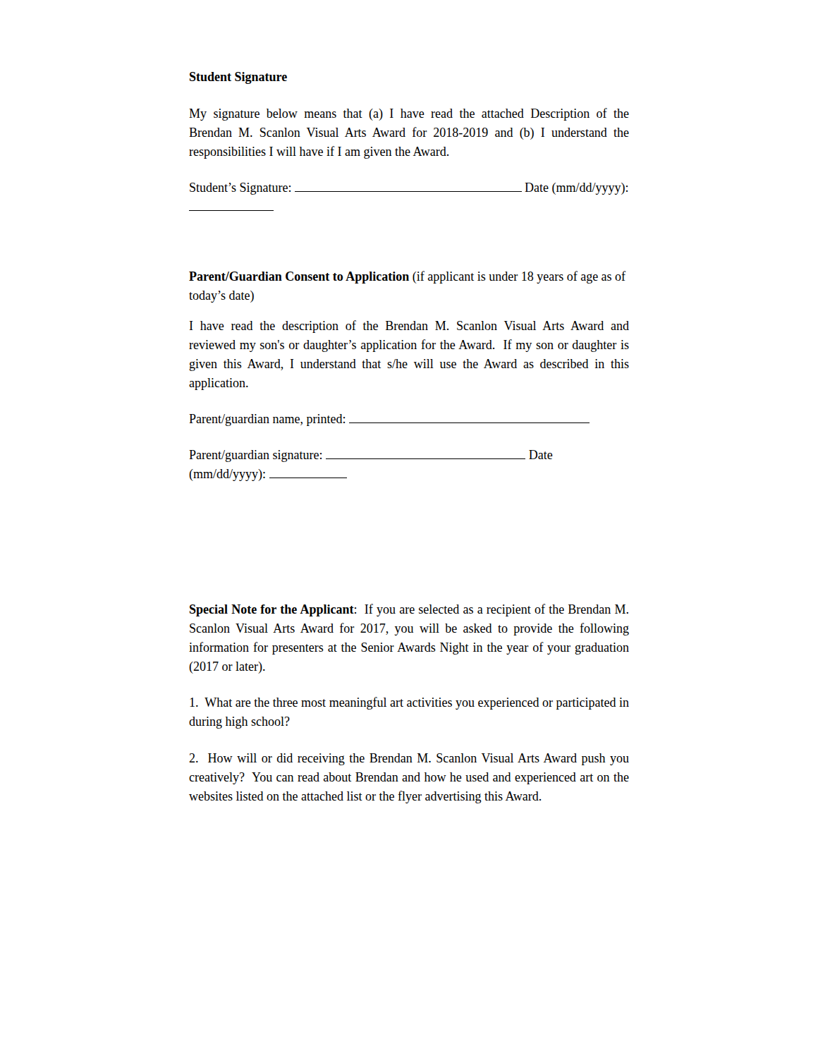Student Signature
My signature below means that (a) I have read the attached Description of the Brendan M. Scanlon Visual Arts Award for 2018-2019 and (b) I understand the responsibilities I will have if I am given the Award.
Student’s Signature: Date (mm/dd/yyyy):
Parent/Guardian Consent to Application (if applicant is under 18 years of age as of today’s date)
I have read the description of the Brendan M. Scanlon Visual Arts Award and reviewed my son's or daughter’s application for the Award. If my son or daughter is given this Award, I understand that s/he will use the Award as described in this application.
Parent/guardian name, printed:
Parent/guardian signature: Date (mm/dd/yyyy):
Special Note for the Applicant: If you are selected as a recipient of the Brendan M. Scanlon Visual Arts Award for 2017, you will be asked to provide the following information for presenters at the Senior Awards Night in the year of your graduation (2017 or later).
1. What are the three most meaningful art activities you experienced or participated in during high school?
2. How will or did receiving the Brendan M. Scanlon Visual Arts Award push you creatively? You can read about Brendan and how he used and experienced art on the websites listed on the attached list or the flyer advertising this Award.